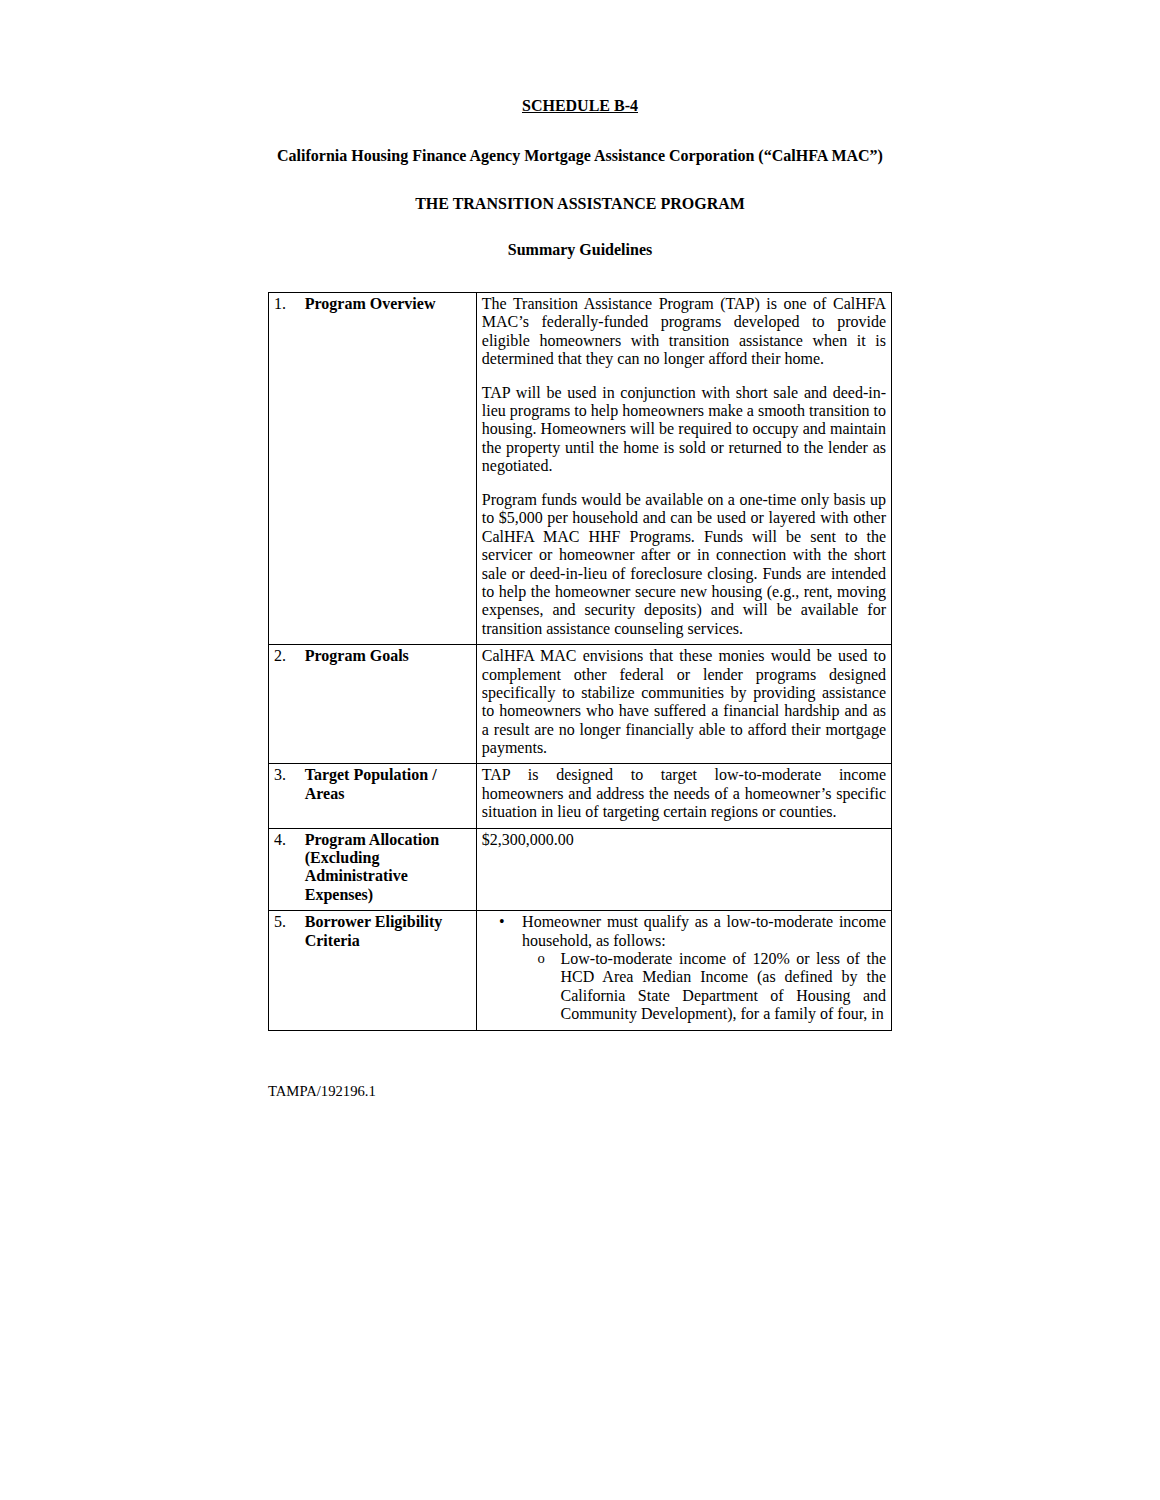SCHEDULE B-4
California Housing Finance Agency Mortgage Assistance Corporation (“CalHFA MAC”)
THE TRANSITION ASSISTANCE PROGRAM
Summary Guidelines
| 1. Program Overview | The Transition Assistance Program (TAP) is one of CalHFA MAC’s federally-funded programs developed to provide eligible homeowners with transition assistance when it is determined that they can no longer afford their home. TAP will be used in conjunction with short sale and deed-in-lieu programs to help homeowners make a smooth transition to housing. Homeowners will be required to occupy and maintain the property until the home is sold or returned to the lender as negotiated. Program funds would be available on a one-time only basis up to $5,000 per household and can be used or layered with other CalHFA MAC HHF Programs. Funds will be sent to the servicer or homeowner after or in connection with the short sale or deed-in-lieu of foreclosure closing. Funds are intended to help the homeowner secure new housing (e.g., rent, moving expenses, and security deposits) and will be available for transition assistance counseling services. |
| 2. Program Goals | CalHFA MAC envisions that these monies would be used to complement other federal or lender programs designed specifically to stabilize communities by providing assistance to homeowners who have suffered a financial hardship and as a result are no longer financially able to afford their mortgage payments. |
| 3. Target Population / Areas | TAP is designed to target low-to-moderate income homeowners and address the needs of a homeowner’s specific situation in lieu of targeting certain regions or counties. |
| 4. Program Allocation (Excluding Administrative Expenses) | $2,300,000.00 |
| 5. Borrower Eligibility Criteria | Homeowner must qualify as a low-to-moderate income household, as follows: Low-to-moderate income of 120% or less of the HCD Area Median Income (as defined by the California State Department of Housing and Community Development), for a family of four, in |
TAMPA/192196.1